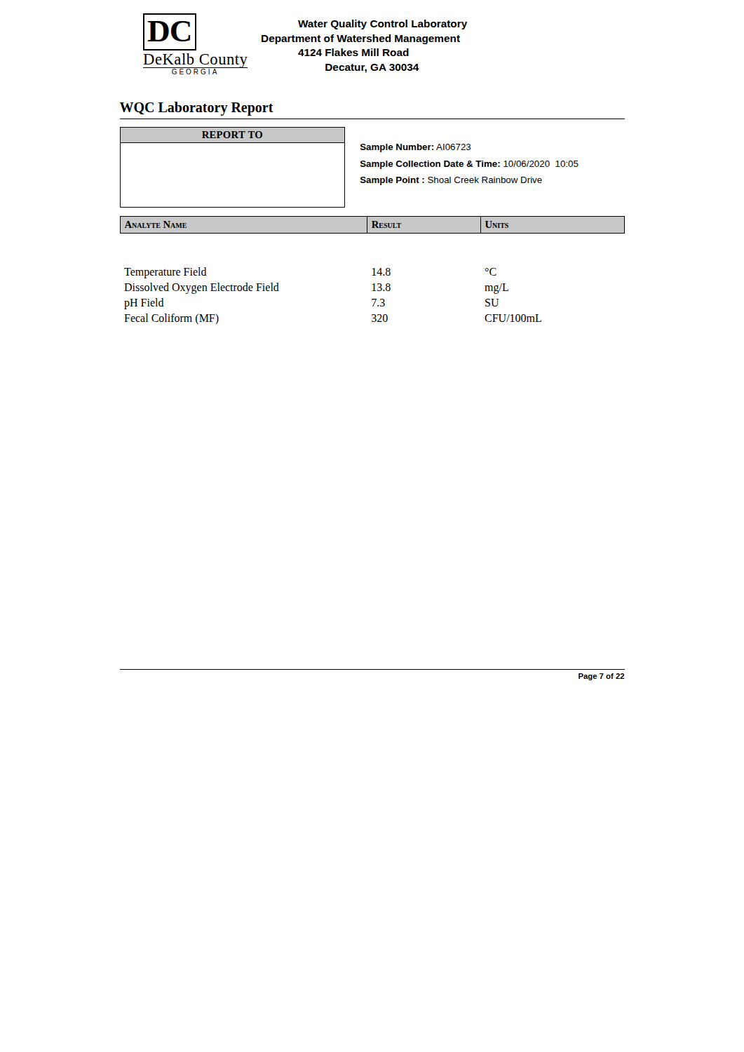DC
DeKalb County
GEORGIA
Water Quality Control Laboratory
Department of Watershed Management
4124 Flakes Mill Road
Decatur, GA 30034
WQC Laboratory Report
REPORT TO
Sample Number: AI06723
Sample Collection Date & Time: 10/06/2020 10:05
Sample Point : Shoal Creek Rainbow Drive
| Analyte Name | Result | Units |
| --- | --- | --- |
| Temperature Field | 14.8 | °C |
| Dissolved Oxygen Electrode Field | 13.8 | mg/L |
| pH Field | 7.3 | SU |
| Fecal Coliform (MF) | 320 | CFU/100mL |
Page 7 of 22